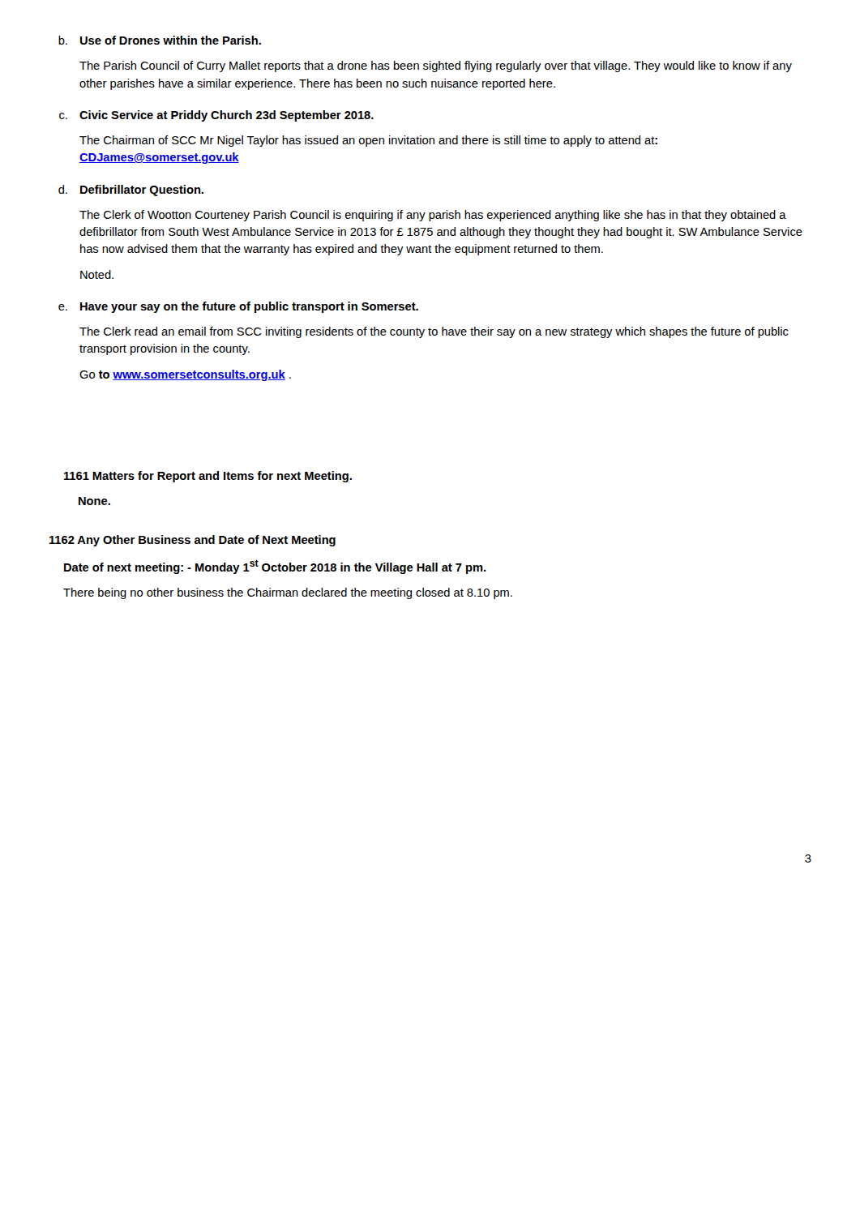Use of Drones within the Parish.
The Parish Council of Curry Mallet reports that a drone has been sighted flying regularly over that village. They would like to know if any other parishes have a similar experience. There has been no such nuisance reported here.
Civic Service at Priddy Church 23d September 2018.
The Chairman of SCC Mr Nigel Taylor has issued an open invitation and there is still time to apply to attend at: CDJames@somerset.gov.uk
Defibrillator Question.
The Clerk of Wootton Courteney Parish Council is enquiring if any parish has experienced anything like she has in that they obtained a defibrillator from South West Ambulance Service in 2013 for £ 1875 and although they thought they had bought it. SW Ambulance Service has now advised them that the warranty has expired and they want the equipment returned to them.
Noted.
Have your say on the future of public transport in Somerset.
The Clerk read an email from SCC inviting residents of the county to have their say on a new strategy which shapes the future of public transport provision in the county.
Go to www.somersetconsults.org.uk .
1161 Matters for Report and Items for next Meeting.
None.
1162 Any Other Business and Date of Next Meeting
Date of next meeting: - Monday 1st October 2018 in the Village Hall at 7 pm.
There being no other business the Chairman declared the meeting closed at 8.10 pm.
3